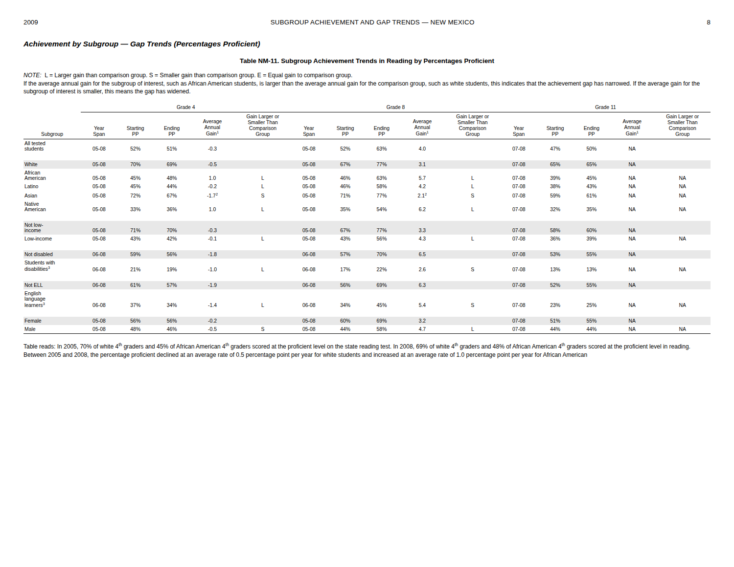2009
SUBGROUP ACHIEVEMENT AND GAP TRENDS — NEW MEXICO
8
Achievement by Subgroup — Gap Trends (Percentages Proficient)
Table NM-11. Subgroup Achievement Trends in Reading by Percentages Proficient
NOTE: L = Larger gain than comparison group. S = Smaller gain than comparison group. E = Equal gain to comparison group.
If the average annual gain for the subgroup of interest, such as African American students, is larger than the average annual gain for the comparison group, such as white students, this indicates that the achievement gap has narrowed. If the average gain for the subgroup of interest is smaller, this means the gap has widened.
| | Grade 4 | Grade 8 | Grade 11 |
| --- | --- | --- | --- |
| Subgroup | Year Span | Starting PP | Ending PP | Average Annual Gain 1 | Gain Larger or Smaller Than Comparison Group | Year Span | Starting PP | Ending PP | Average Annual Gain 1 | Gain Larger or Smaller Than Comparison Group | Year Span | Starting PP | Ending PP | Average Annual Gain 1 | Gain Larger or Smaller Than Comparison Group |
| All tested students | 05-08 | 52% | 51% | -0.3 | | 05-08 | 52% | 63% | 4.0 | | 07-08 | 47% | 50% | NA | |
| White | 05-08 | 70% | 69% | -0.5 | | 05-08 | 67% | 77% | 3.1 | | 07-08 | 65% | 65% | NA | |
| African American | 05-08 | 45% | 48% | 1.0 | L | 05-08 | 46% | 63% | 5.7 | L | 07-08 | 39% | 45% | NA | NA |
| Latino | 05-08 | 45% | 44% | -0.2 | L | 05-08 | 46% | 58% | 4.2 | L | 07-08 | 38% | 43% | NA | NA |
| Asian | 05-08 | 72% | 67% | -1.7 2 | S | 05-08 | 71% | 77% | 2.1 2 | S | 07-08 | 59% | 61% | NA | NA |
| Native American | 05-08 | 33% | 36% | 1.0 | L | 05-08 | 35% | 54% | 6.2 | L | 07-08 | 32% | 35% | NA | NA |
| Not low- income | 05-08 | 71% | 70% | -0.3 | | 05-08 | 67% | 77% | 3.3 | | 07-08 | 58% | 60% | NA | |
| Low-income | 05-08 | 43% | 42% | -0.1 | L | 05-08 | 43% | 56% | 4.3 | L | 07-08 | 36% | 39% | NA | NA |
| Not disabled | 06-08 | 59% | 56% | -1.8 | | 06-08 | 57% | 70% | 6.5 | | 07-08 | 53% | 55% | NA | |
| Students with disabilities 3 | 06-08 | 21% | 19% | -1.0 | L | 06-08 | 17% | 22% | 2.6 | S | 07-08 | 13% | 13% | NA | NA |
| Not ELL | 06-08 | 61% | 57% | -1.9 | | 06-08 | 56% | 69% | 6.3 | | 07-08 | 52% | 55% | NA | |
| English language learners 3 | 06-08 | 37% | 34% | -1.4 | L | 06-08 | 34% | 45% | 5.4 | S | 07-08 | 23% | 25% | NA | NA |
| Female | 05-08 | 56% | 56% | -0.2 | | 05-08 | 60% | 69% | 3.2 | | 07-08 | 51% | 55% | NA | |
| Male | 05-08 | 48% | 46% | -0.5 | S | 05-08 | 44% | 58% | 4.7 | L | 07-08 | 44% | 44% | NA | NA |
Table reads: In 2005, 70% of white 4th graders and 45% of African American 4th graders scored at the proficient level on the state reading test. In 2008, 69% of white 4th graders and 48% of African American 4th graders scored at the proficient level in reading. Between 2005 and 2008, the percentage proficient declined at an average rate of 0.5 percentage point per year for white students and increased at an average rate of 1.0 percentage point per year for African American